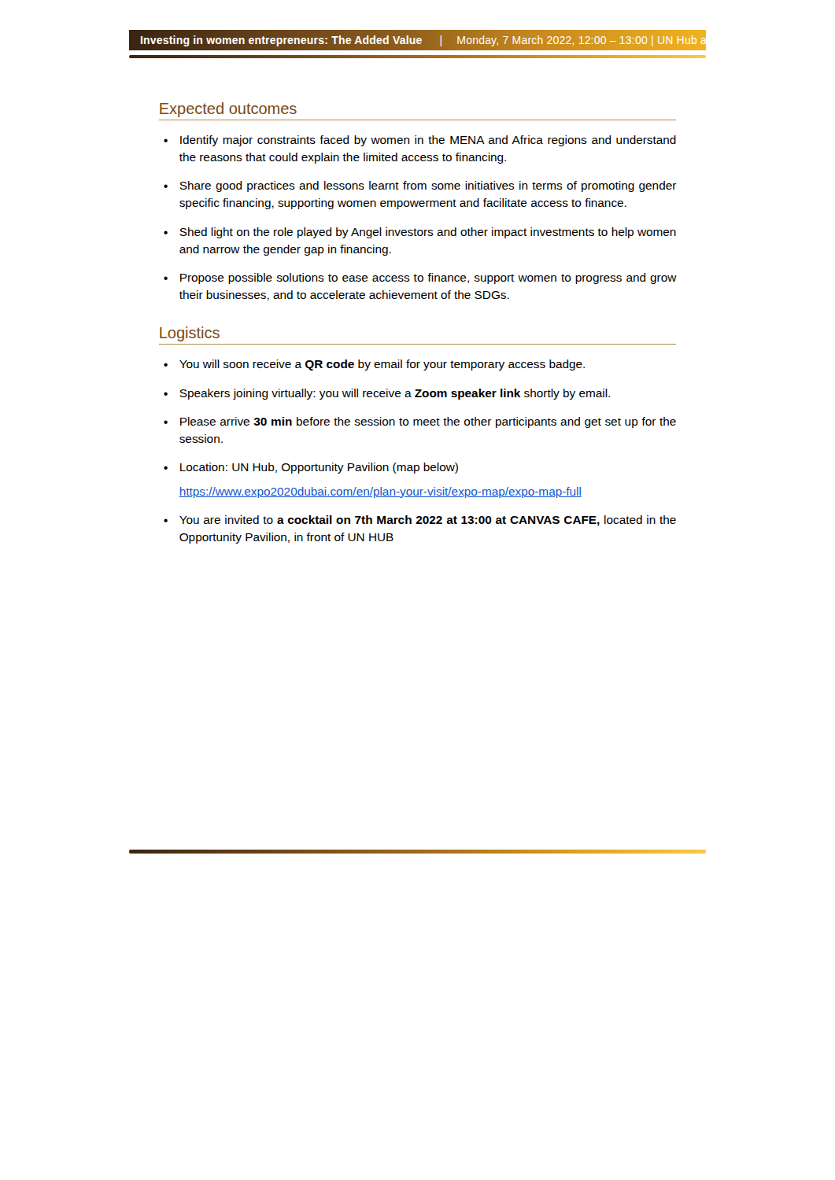Investing in women entrepreneurs: The Added Value | Monday, 7 March 2022, 12:00 – 13:00 | UN Hub and online
Expected outcomes
Identify major constraints faced by women in the MENA and Africa regions and understand the reasons that could explain the limited access to financing.
Share good practices and lessons learnt from some initiatives in terms of promoting gender specific financing, supporting women empowerment and facilitate access to finance.
Shed light on the role played by Angel investors and other impact investments to help women and narrow the gender gap in financing.
Propose possible solutions to ease access to finance, support women to progress and grow their businesses, and to accelerate achievement of the SDGs.
Logistics
You will soon receive a QR code by email for your temporary access badge.
Speakers joining virtually: you will receive a Zoom speaker link shortly by email.
Please arrive 30 min before the session to meet the other participants and get set up for the session.
Location: UN Hub, Opportunity Pavilion (map below)
https://www.expo2020dubai.com/en/plan-your-visit/expo-map/expo-map-full
You are invited to a cocktail on 7th March 2022 at 13:00 at CANVAS CAFE, located in the Opportunity Pavilion, in front of UN HUB